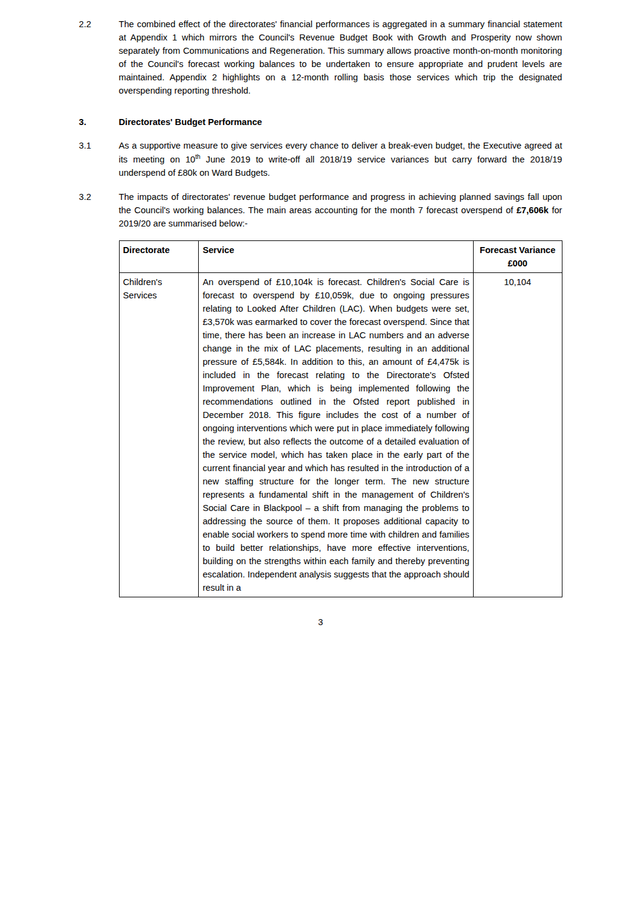2.2
The combined effect of the directorates' financial performances is aggregated in a summary financial statement at Appendix 1 which mirrors the Council's Revenue Budget Book with Growth and Prosperity now shown separately from Communications and Regeneration. This summary allows proactive month-on-month monitoring of the Council's forecast working balances to be undertaken to ensure appropriate and prudent levels are maintained. Appendix 2 highlights on a 12-month rolling basis those services which trip the designated overspending reporting threshold.
3.
Directorates' Budget Performance
3.1
As a supportive measure to give services every chance to deliver a break-even budget, the Executive agreed at its meeting on 10th June 2019 to write-off all 2018/19 service variances but carry forward the 2018/19 underspend of £80k on Ward Budgets.
3.2
The impacts of directorates' revenue budget performance and progress in achieving planned savings fall upon the Council's working balances. The main areas accounting for the month 7 forecast overspend of £7,606k for 2019/20 are summarised below:-
| Directorate | Service | Forecast Variance £000 |
| --- | --- | --- |
| Children's Services | An overspend of £10,104k is forecast. Children's Social Care is forecast to overspend by £10,059k, due to ongoing pressures relating to Looked After Children (LAC). When budgets were set, £3,570k was earmarked to cover the forecast overspend. Since that time, there has been an increase in LAC numbers and an adverse change in the mix of LAC placements, resulting in an additional pressure of £5,584k. In addition to this, an amount of £4,475k is included in the forecast relating to the Directorate's Ofsted Improvement Plan, which is being implemented following the recommendations outlined in the Ofsted report published in December 2018. This figure includes the cost of a number of ongoing interventions which were put in place immediately following the review, but also reflects the outcome of a detailed evaluation of the service model, which has taken place in the early part of the current financial year and which has resulted in the introduction of a new staffing structure for the longer term. The new structure represents a fundamental shift in the management of Children's Social Care in Blackpool – a shift from managing the problems to addressing the source of them. It proposes additional capacity to enable social workers to spend more time with children and families to build better relationships, have more effective interventions, building on the strengths within each family and thereby preventing escalation. Independent analysis suggests that the approach should result in a | 10,104 |
3